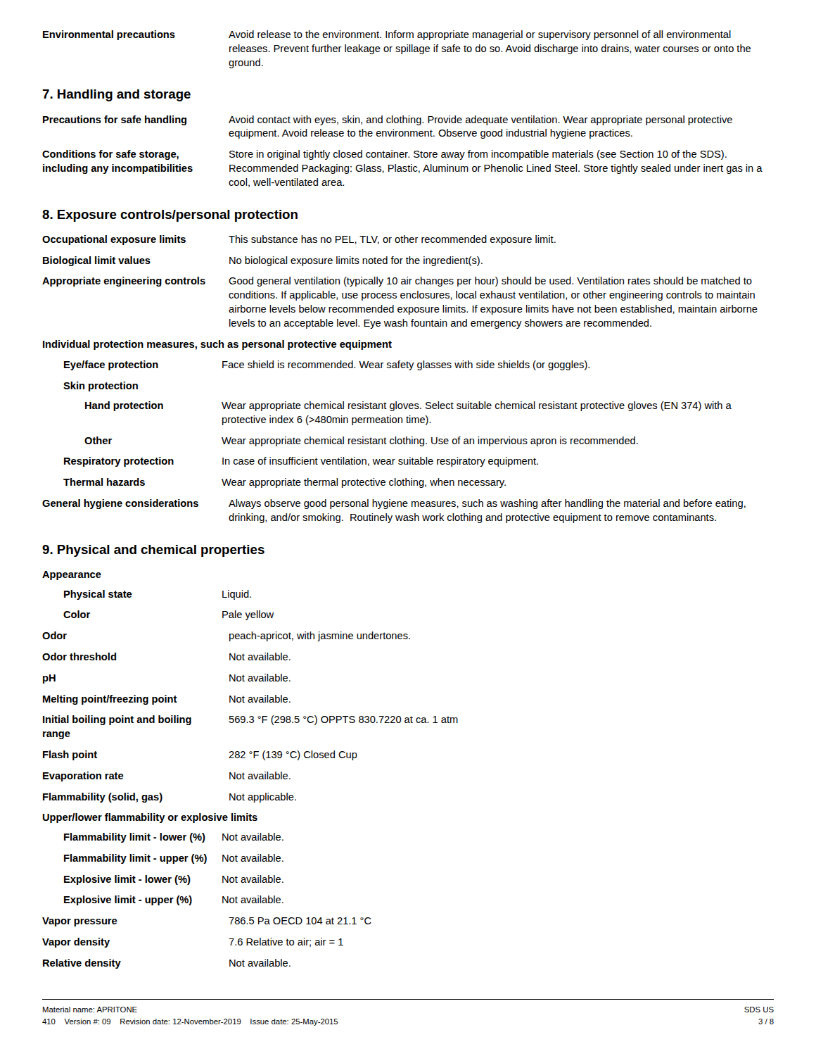Environmental precautions
Avoid release to the environment. Inform appropriate managerial or supervisory personnel of all environmental releases. Prevent further leakage or spillage if safe to do so. Avoid discharge into drains, water courses or onto the ground.
7. Handling and storage
Precautions for safe handling
Avoid contact with eyes, skin, and clothing. Provide adequate ventilation. Wear appropriate personal protective equipment. Avoid release to the environment. Observe good industrial hygiene practices.
Conditions for safe storage, including any incompatibilities
Store in original tightly closed container. Store away from incompatible materials (see Section 10 of the SDS). Recommended Packaging: Glass, Plastic, Aluminum or Phenolic Lined Steel. Store tightly sealed under inert gas in a cool, well-ventilated area.
8. Exposure controls/personal protection
Occupational exposure limits
This substance has no PEL, TLV, or other recommended exposure limit.
Biological limit values
No biological exposure limits noted for the ingredient(s).
Appropriate engineering controls
Good general ventilation (typically 10 air changes per hour) should be used. Ventilation rates should be matched to conditions. If applicable, use process enclosures, local exhaust ventilation, or other engineering controls to maintain airborne levels below recommended exposure limits. If exposure limits have not been established, maintain airborne levels to an acceptable level. Eye wash fountain and emergency showers are recommended.
Individual protection measures, such as personal protective equipment
Eye/face protection
Face shield is recommended. Wear safety glasses with side shields (or goggles).
Skin protection
Hand protection
Wear appropriate chemical resistant gloves. Select suitable chemical resistant protective gloves (EN 374) with a protective index 6 (>480min permeation time).
Other
Wear appropriate chemical resistant clothing. Use of an impervious apron is recommended.
Respiratory protection
In case of insufficient ventilation, wear suitable respiratory equipment.
Thermal hazards
Wear appropriate thermal protective clothing, when necessary.
General hygiene considerations
Always observe good personal hygiene measures, such as washing after handling the material and before eating, drinking, and/or smoking. Routinely wash work clothing and protective equipment to remove contaminants.
9. Physical and chemical properties
Appearance
Physical state
Liquid.
Color
Pale yellow
Odor
peach-apricot, with jasmine undertones.
Odor threshold
Not available.
pH
Not available.
Melting point/freezing point
Not available.
Initial boiling point and boiling range
569.3 °F (298.5 °C) OPPTS 830.7220 at ca. 1 atm
Flash point
282 °F (139 °C) Closed Cup
Evaporation rate
Not available.
Flammability (solid, gas)
Not applicable.
Upper/lower flammability or explosive limits
Flammability limit - lower (%)
Not available.
Flammability limit - upper (%)
Not available.
Explosive limit - lower (%)
Not available.
Explosive limit - upper (%)
Not available.
Vapor pressure
786.5 Pa OECD 104 at 21.1 °C
Vapor density
7.6 Relative to air; air = 1
Relative density
Not available.
Material name: APRITONE
410 Version #: 09 Revision date: 12-November-2019 Issue date: 25-May-2015
SDS US
3 / 8